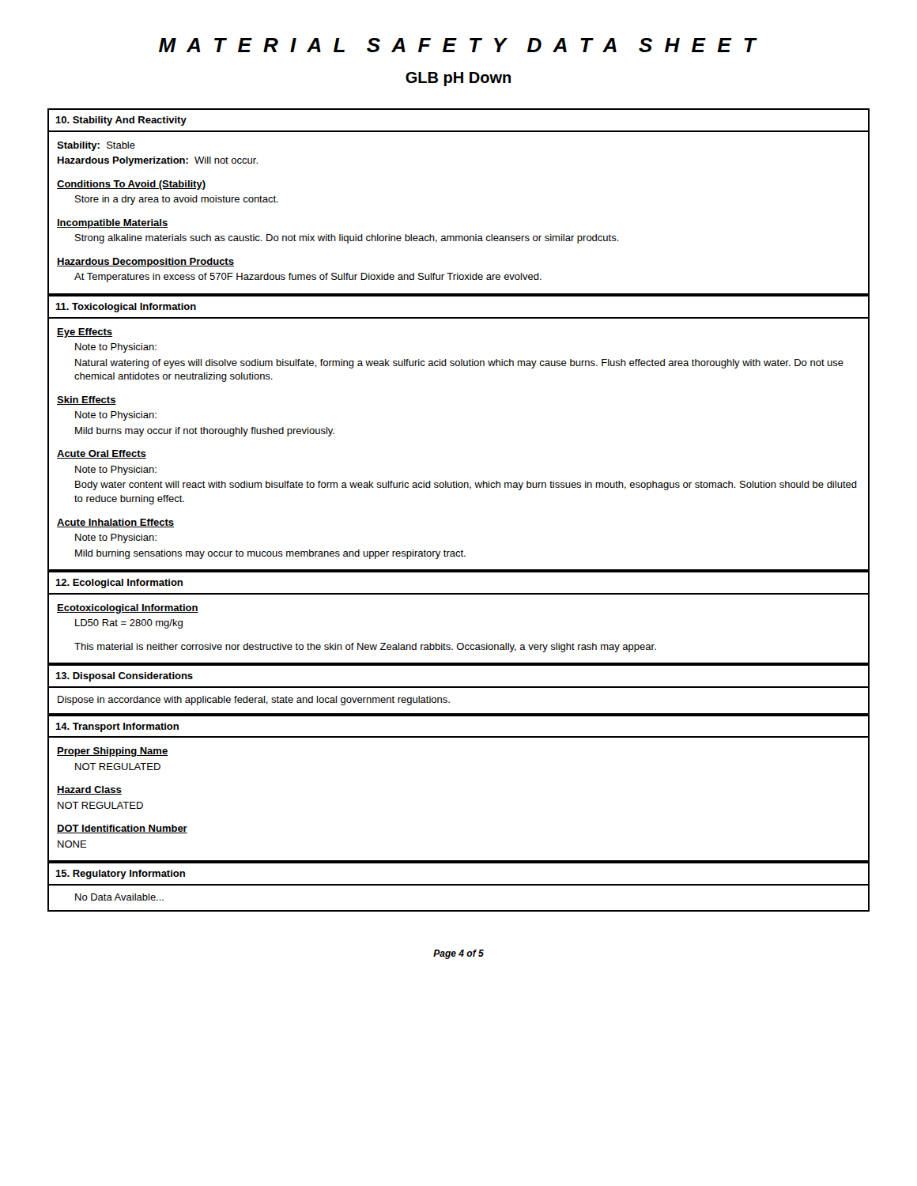M A T E R I A L S A F E T Y D A T A S H E E T
GLB pH Down
10. Stability And Reactivity
Stability: Stable
Hazardous Polymerization: Will not occur.
Conditions To Avoid (Stability)
Store in a dry area to avoid moisture contact.
Incompatible Materials
Strong alkaline materials such as caustic. Do not mix with liquid chlorine bleach, ammonia cleansers or similar prodcuts.
Hazardous Decomposition Products
At Temperatures in excess of 570F Hazardous fumes of Sulfur Dioxide and Sulfur Trioxide are evolved.
11. Toxicological Information
Eye Effects
Note to Physician:
Natural watering of eyes will disolve sodium bisulfate, forming a weak sulfuric acid solution which may cause burns. Flush effected area thoroughly with water. Do not use chemical antidotes or neutralizing solutions.
Skin Effects
Note to Physician:
Mild burns may occur if not thoroughly flushed previously.
Acute Oral Effects
Note to Physician:
Body water content will react with sodium bisulfate to form a weak sulfuric acid solution, which may burn tissues in mouth, esophagus or stomach. Solution should be diluted to reduce burning effect.
Acute Inhalation Effects
Note to Physician:
Mild burning sensations may occur to mucous membranes and upper respiratory tract.
12. Ecological Information
Ecotoxicological Information
LD50 Rat = 2800 mg/kg
This material is neither corrosive nor destructive to the skin of New Zealand rabbits. Occasionally, a very slight rash may appear.
13. Disposal Considerations
Dispose in accordance with applicable federal, state and local government regulations.
14. Transport Information
Proper Shipping Name
NOT REGULATED
Hazard Class
NOT REGULATED
DOT Identification Number
NONE
15. Regulatory Information
No Data Available...
Page 4 of 5